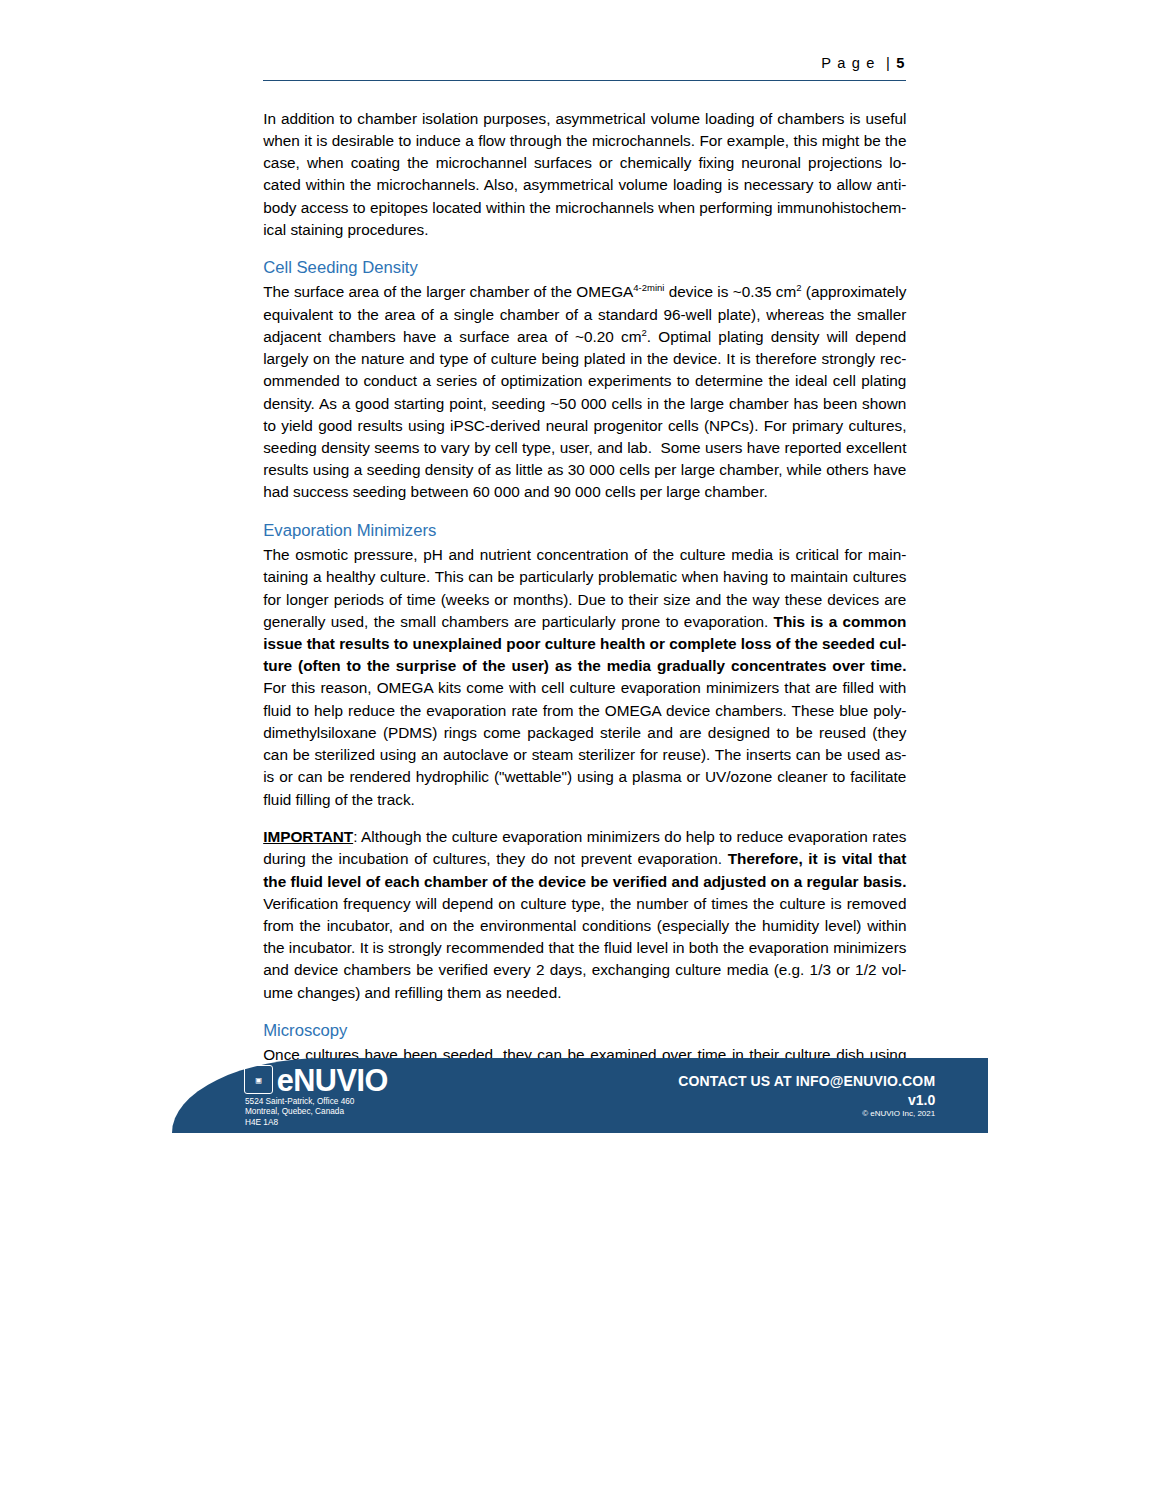P a g e | 5
In addition to chamber isolation purposes, asymmetrical volume loading of chambers is useful when it is desirable to induce a flow through the microchannels. For example, this might be the case, when coating the microchannel surfaces or chemically fixing neuronal projections located within the microchannels. Also, asymmetrical volume loading is necessary to allow antibody access to epitopes located within the microchannels when performing immunohistochemical staining procedures.
Cell Seeding Density
The surface area of the larger chamber of the OMEGA4-2mini device is ~0.35 cm2 (approximately equivalent to the area of a single chamber of a standard 96-well plate), whereas the smaller adjacent chambers have a surface area of ~0.20 cm2. Optimal plating density will depend largely on the nature and type of culture being plated in the device. It is therefore strongly recommended to conduct a series of optimization experiments to determine the ideal cell plating density. As a good starting point, seeding ~50 000 cells in the large chamber has been shown to yield good results using iPSC-derived neural progenitor cells (NPCs). For primary cultures, seeding density seems to vary by cell type, user, and lab. Some users have reported excellent results using a seeding density of as little as 30 000 cells per large chamber, while others have had success seeding between 60 000 and 90 000 cells per large chamber.
Evaporation Minimizers
The osmotic pressure, pH and nutrient concentration of the culture media is critical for maintaining a healthy culture. This can be particularly problematic when having to maintain cultures for longer periods of time (weeks or months). Due to their size and the way these devices are generally used, the small chambers are particularly prone to evaporation. This is a common issue that results to unexplained poor culture health or complete loss of the seeded culture (often to the surprise of the user) as the media gradually concentrates over time. For this reason, OMEGA kits come with cell culture evaporation minimizers that are filled with fluid to help reduce the evaporation rate from the OMEGA device chambers. These blue polydimethylsiloxane (PDMS) rings come packaged sterile and are designed to be reused (they can be sterilized using an autoclave or steam sterilizer for reuse). The inserts can be used as-is or can be rendered hydrophilic ("wettable") using a plasma or UV/ozone cleaner to facilitate fluid filling of the track.
IMPORTANT: Although the culture evaporation minimizers do help to reduce evaporation rates during the incubation of cultures, they do not prevent evaporation. Therefore, it is vital that the fluid level of each chamber of the device be verified and adjusted on a regular basis. Verification frequency will depend on culture type, the number of times the culture is removed from the incubator, and on the environmental conditions (especially the humidity level) within the incubator. It is strongly recommended that the fluid level in both the evaporation minimizers and device chambers be verified every 2 days, exchanging culture media (e.g. 1/3 or 1/2 volume changes) and refilling them as needed.
Microscopy
Once cultures have been seeded, they can be examined over time in their culture dish using common microscopy techniques (e.g. brightfield or phase contrast). The devices can also be setup for repeat live-cell imaging sessions using fluorescence markers, and/or fixed and immunolabeled
▣
eNUVIO
5524 Saint-Patrick, Office 460
Montreal, Quebec, Canada
H4E 1A8
CONTACT US AT INFO@ENUVIO.COM
v1.0
© eNUVIO Inc, 2021